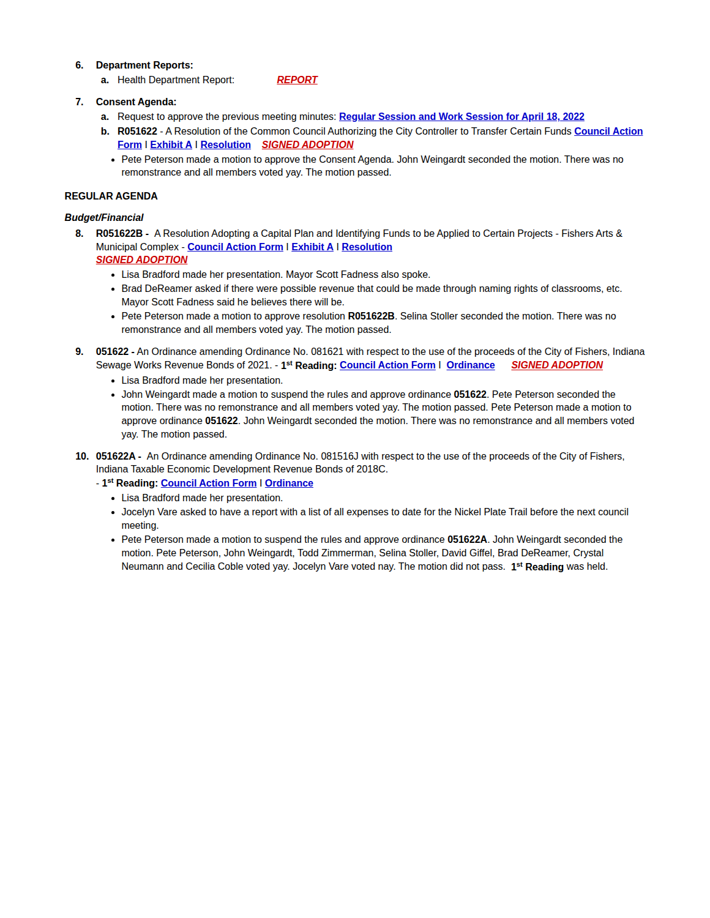6. Department Reports:
a. Health Department Report: REPORT
7. Consent Agenda:
a. Request to approve the previous meeting minutes: Regular Session and Work Session for April 18, 2022
b. R051622 - A Resolution of the Common Council Authorizing the City Controller to Transfer Certain Funds Council Action Form I Exhibit A I Resolution SIGNED ADOPTION
Pete Peterson made a motion to approve the Consent Agenda. John Weingardt seconded the motion. There was no remonstrance and all members voted yay. The motion passed.
REGULAR AGENDA
Budget/Financial
8. R051622B - A Resolution Adopting a Capital Plan and Identifying Funds to be Applied to Certain Projects - Fishers Arts & Municipal Complex - Council Action Form I Exhibit A I Resolution
SIGNED ADOPTION
Lisa Bradford made her presentation. Mayor Scott Fadness also spoke.
Brad DeReamer asked if there were possible revenue that could be made through naming rights of classrooms, etc. Mayor Scott Fadness said he believes there will be.
Pete Peterson made a motion to approve resolution R051622B. Selina Stoller seconded the motion. There was no remonstrance and all members voted yay. The motion passed.
9. 051622 - An Ordinance amending Ordinance No. 081621 with respect to the use of the proceeds of the City of Fishers, Indiana Sewage Works Revenue Bonds of 2021. - 1st Reading: Council Action Form I Ordinance SIGNED ADOPTION
Lisa Bradford made her presentation.
John Weingardt made a motion to suspend the rules and approve ordinance 051622. Pete Peterson seconded the motion. There was no remonstrance and all members voted yay. The motion passed. Pete Peterson made a motion to approve ordinance 051622. John Weingardt seconded the motion. There was no remonstrance and all members voted yay. The motion passed.
10. 051622A - An Ordinance amending Ordinance No. 081516J with respect to the use of the proceeds of the City of Fishers, Indiana Taxable Economic Development Revenue Bonds of 2018C.
- 1st Reading: Council Action Form I Ordinance
Lisa Bradford made her presentation.
Jocelyn Vare asked to have a report with a list of all expenses to date for the Nickel Plate Trail before the next council meeting.
Pete Peterson made a motion to suspend the rules and approve ordinance 051622A. John Weingardt seconded the motion. Pete Peterson, John Weingardt, Todd Zimmerman, Selina Stoller, David Giffel, Brad DeReamer, Crystal Neumann and Cecilia Coble voted yay. Jocelyn Vare voted nay. The motion did not pass. 1st Reading was held.